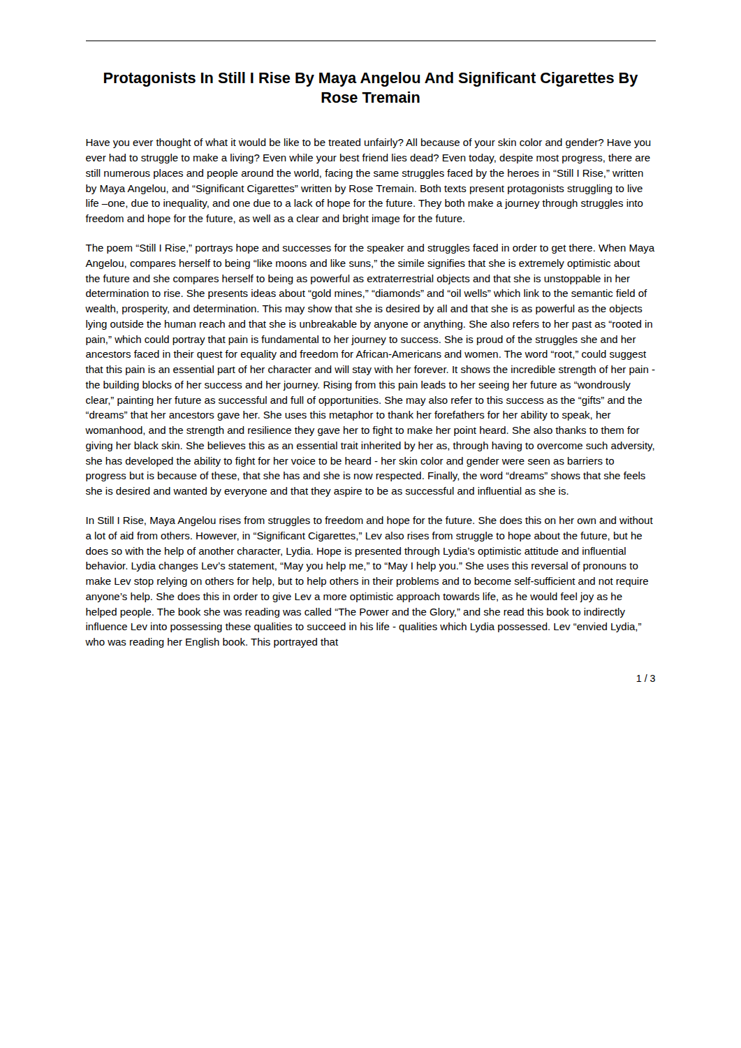Protagonists In Still I Rise By Maya Angelou And Significant Cigarettes By Rose Tremain
Have you ever thought of what it would be like to be treated unfairly? All because of your skin color and gender? Have you ever had to struggle to make a living? Even while your best friend lies dead? Even today, despite most progress, there are still numerous places and people around the world, facing the same struggles faced by the heroes in “Still I Rise,” written by Maya Angelou, and “Significant Cigarettes” written by Rose Tremain. Both texts present protagonists struggling to live life –one, due to inequality, and one due to a lack of hope for the future. They both make a journey through struggles into freedom and hope for the future, as well as a clear and bright image for the future.
The poem “Still I Rise,” portrays hope and successes for the speaker and struggles faced in order to get there. When Maya Angelou, compares herself to being “like moons and like suns,” the simile signifies that she is extremely optimistic about the future and she compares herself to being as powerful as extraterrestrial objects and that she is unstoppable in her determination to rise. She presents ideas about “gold mines,” “diamonds” and “oil wells” which link to the semantic field of wealth, prosperity, and determination. This may show that she is desired by all and that she is as powerful as the objects lying outside the human reach and that she is unbreakable by anyone or anything. She also refers to her past as “rooted in pain,” which could portray that pain is fundamental to her journey to success. She is proud of the struggles she and her ancestors faced in their quest for equality and freedom for African-Americans and women. The word “root,” could suggest that this pain is an essential part of her character and will stay with her forever. It shows the incredible strength of her pain - the building blocks of her success and her journey. Rising from this pain leads to her seeing her future as “wondrously clear,” painting her future as successful and full of opportunities. She may also refer to this success as the “gifts” and the “dreams” that her ancestors gave her. She uses this metaphor to thank her forefathers for her ability to speak, her womanhood, and the strength and resilience they gave her to fight to make her point heard. She also thanks to them for giving her black skin. She believes this as an essential trait inherited by her as, through having to overcome such adversity, she has developed the ability to fight for her voice to be heard - her skin color and gender were seen as barriers to progress but is because of these, that she has and she is now respected. Finally, the word “dreams” shows that she feels she is desired and wanted by everyone and that they aspire to be as successful and influential as she is.
In Still I Rise, Maya Angelou rises from struggles to freedom and hope for the future. She does this on her own and without a lot of aid from others. However, in “Significant Cigarettes,” Lev also rises from struggle to hope about the future, but he does so with the help of another character, Lydia. Hope is presented through Lydia’s optimistic attitude and influential behavior. Lydia changes Lev’s statement, “May you help me,” to “May I help you.” She uses this reversal of pronouns to make Lev stop relying on others for help, but to help others in their problems and to become self-sufficient and not require anyone’s help. She does this in order to give Lev a more optimistic approach towards life, as he would feel joy as he helped people. The book she was reading was called “The Power and the Glory,” and she read this book to indirectly influence Lev into possessing these qualities to succeed in his life - qualities which Lydia possessed. Lev “envied Lydia,” who was reading her English book. This portrayed that
1 / 3